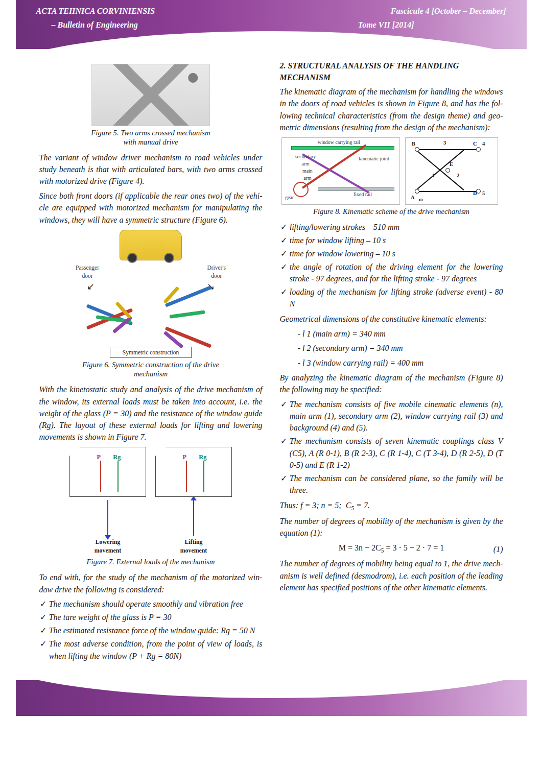ACTA TEHNICA CORVINIENSIS
Fascicule 4 [October – December]
– Bulletin of Engineering
Tome VII [2014]
Figure 5. Two arms crossed mechanism
with manual drive
The variant of window driver mechanism to road vehicles under study beneath is that with articulated bars, with two arms crossed with motorized drive (Figure 4).
Since both front doors (if applicable the rear ones two) of the vehicle are equipped with motorized mechanism for manipulating the windows, they will have a symmetric structure (Figure 6).
Passenger
door Driver's
door
↙↘
Symmetric construction
Figure 6. Symmetric construction of the drive
mechanism
With the kinetostatic study and analysis of the drive mechanism of the window, its external loads must be taken into account, i.e. the weight of the glass (P = 30) and the resistance of the window guide (Rg). The layout of these external loads for lifting and lowering movements is shown in Figure 7.
Rg P
Lowering
movement
P Rg
Lifting
movement
Figure 7. External loads of the mechanism
To end with, for the study of the mechanism of the motorized window drive the following is considered:
The mechanism should operate smoothly and vibration free
The tare weight of the glass is P = 30
The estimated resistance force of the window guide: Rg = 50 N
The most adverse condition, from the point of view of loads, is when lifting the window (P + Rg = 80N)
2. STRUCTURAL ANALYSIS OF THE HANDLING MECHANISM
The kinematic diagram of the mechanism for handling the windows in the doors of road vehicles is shown in Figure 8, and has the following technical characteristics (from the design theme) and geometric dimensions (resulting from the design of the mechanism):
window carrying rail kinematic joint secondary
arm main
arm fixed rail gear
B C 4 3 E 1 2 A ω D 5
Figure 8. Kinematic scheme of the drive mechanism
lifting/lowering strokes – 510 mm
time for window lifting – 10 s
time for window lowering – 10 s
the angle of rotation of the driving element for the lowering stroke - 97 degrees, and for the lifting stroke - 97 degrees
loading of the mechanism for lifting stroke (adverse event) - 80 N
Geometrical dimensions of the constitutive kinematic elements:
- l 1 (main arm) = 340 mm
- l 2 (secondary arm) = 340 mm
- l 3 (window carrying rail) = 400 mm
By analyzing the kinematic diagram of the mechanism (Figure 8) the following may be specified:
The mechanism consists of five mobile cinematic elements (n), main arm (1), secondary arm (2), window carrying rail (3) and background (4) and (5).
The mechanism consists of seven kinematic couplings class V (C5), A (R 0-1), B (R 2-3), C (R 1-4), C (T 3-4), D (R 2-5), D (T 0-5) and E (R 1-2)
The mechanism can be considered plane, so the family will be three.
Thus: f = 3; n = 5; C5 = 7.
The number of degrees of mobility of the mechanism is given by the equation (1):
M = 3n − 2C5 = 3 · 5 − 2 · 7 = 1
(1)
The number of degrees of mobility being equal to 1, the drive mechanism is well defined (desmodrom), i.e. each position of the leading element has specified positions of the other kinematic elements.
| 62 |